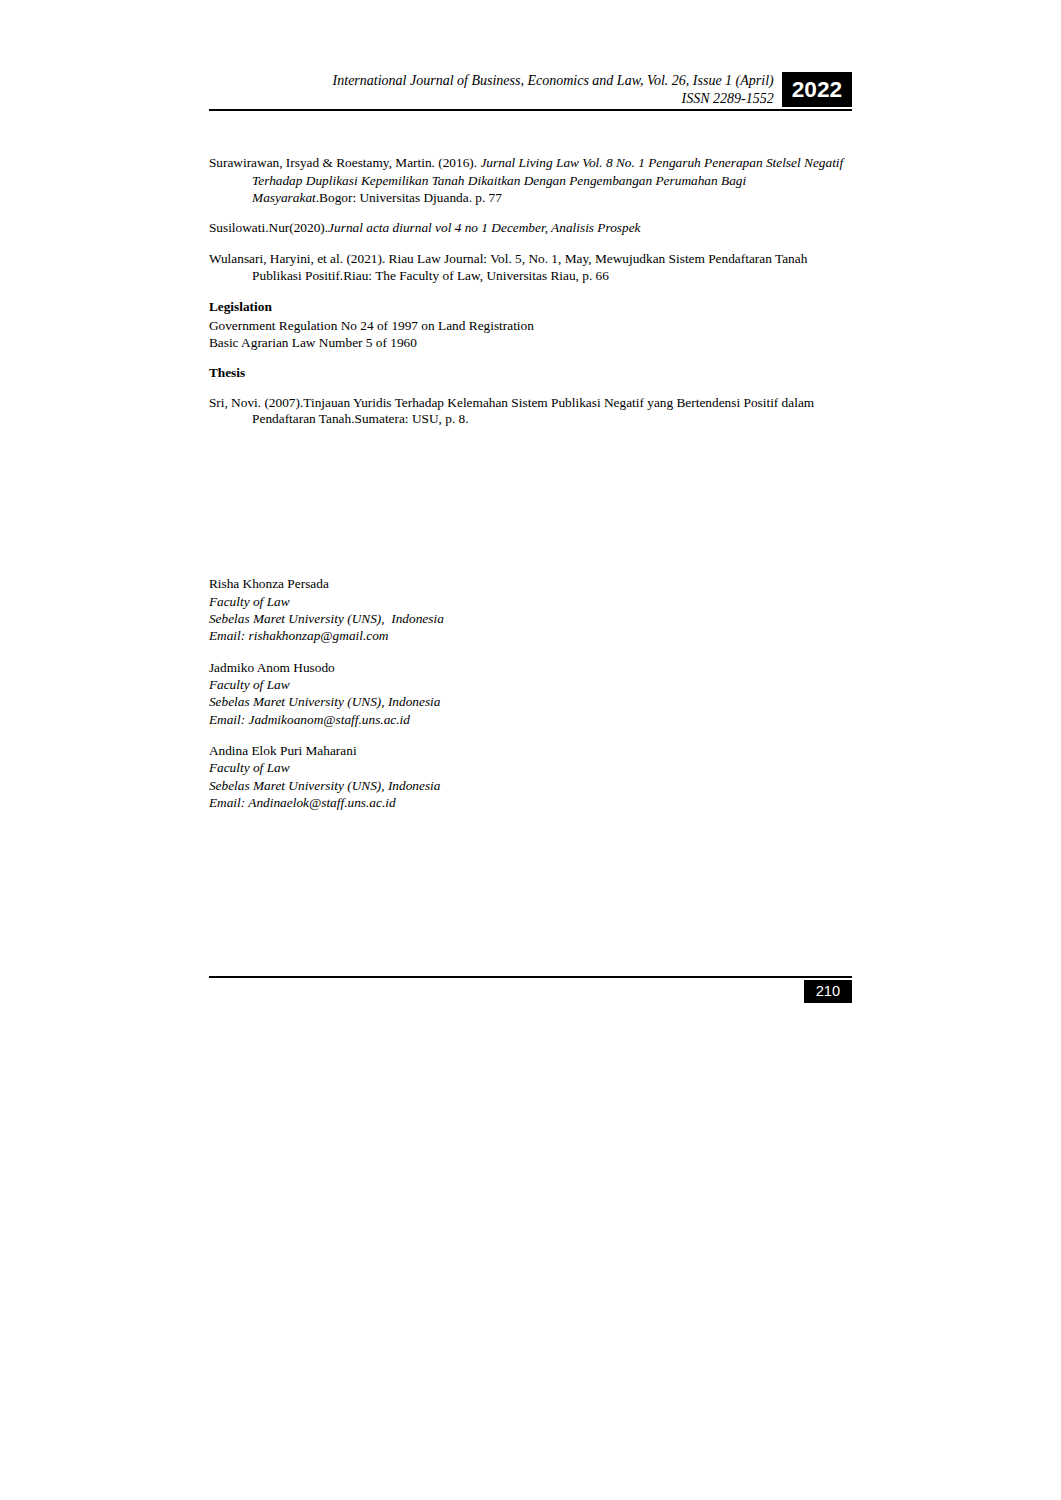International Journal of Business, Economics and Law, Vol. 26, Issue 1 (April)
ISSN 2289-1552
2022
Surawirawan, Irsyad & Roestamy, Martin. (2016). Jurnal Living Law Vol. 8 No. 1 Pengaruh Penerapan Stelsel Negatif Terhadap Duplikasi Kepemilikan Tanah Dikaitkan Dengan Pengembangan Perumahan Bagi Masyarakat.Bogor: Universitas Djuanda. p. 77
Susilowati.Nur(2020).Jurnal acta diurnal vol 4 no 1 December, Analisis Prospek
Wulansari, Haryini, et al. (2021). Riau Law Journal: Vol. 5, No. 1, May, Mewujudkan Sistem Pendaftaran Tanah Publikasi Positif.Riau: The Faculty of Law, Universitas Riau, p. 66
Legislation
Government Regulation No 24 of 1997 on Land Registration
Basic Agrarian Law Number 5 of 1960
Thesis
Sri, Novi. (2007).Tinjauan Yuridis Terhadap Kelemahan Sistem Publikasi Negatif yang Bertendensi Positif dalam Pendaftaran Tanah.Sumatera: USU, p. 8.
Risha Khonza Persada
Faculty of Law
Sebelas Maret University (UNS), Indonesia
Email: rishakhonzap@gmail.com
Jadmiko Anom Husodo
Faculty of Law
Sebelas Maret University (UNS), Indonesia
Email: Jadmikoanom@staff.uns.ac.id
Andina Elok Puri Maharani
Faculty of Law
Sebelas Maret University (UNS), Indonesia
Email: Andinaelok@staff.uns.ac.id
210